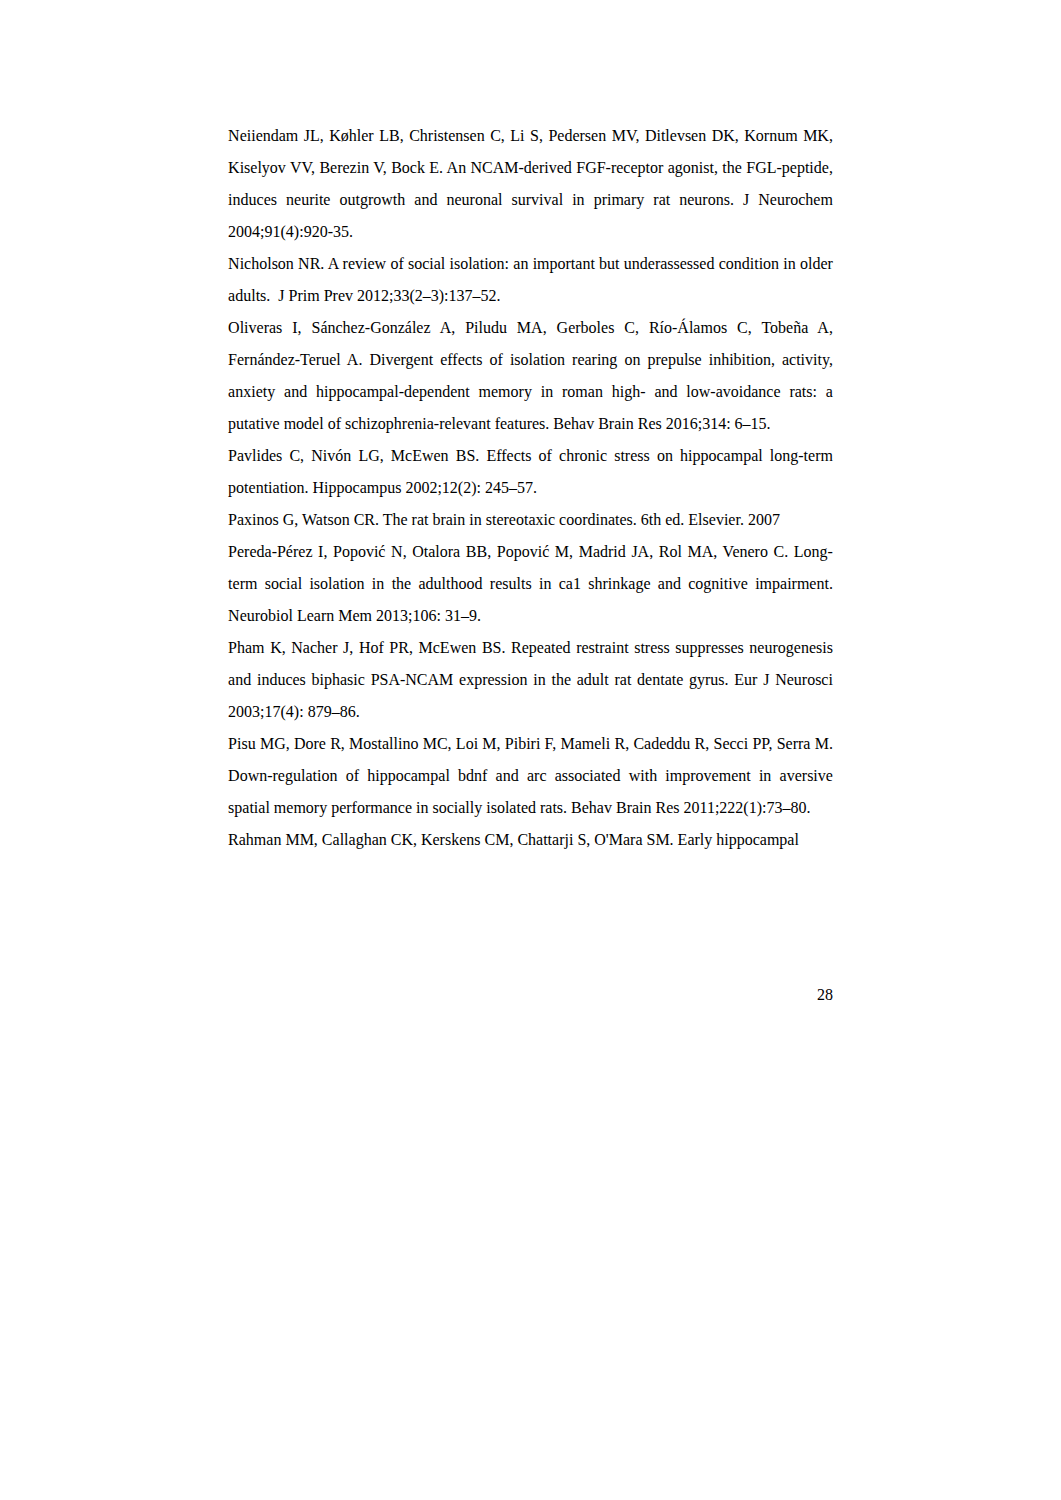Neiiendam JL, Køhler LB, Christensen C, Li S, Pedersen MV, Ditlevsen DK, Kornum MK, Kiselyov VV, Berezin V, Bock E. An NCAM-derived FGF-receptor agonist, the FGL-peptide, induces neurite outgrowth and neuronal survival in primary rat neurons. J Neurochem 2004;91(4):920-35.
Nicholson NR. A review of social isolation: an important but underassessed condition in older adults. J Prim Prev 2012;33(2–3):137–52.
Oliveras I, Sánchez-González A, Piludu MA, Gerboles C, Río-Álamos C, Tobeña A, Fernández-Teruel A. Divergent effects of isolation rearing on prepulse inhibition, activity, anxiety and hippocampal-dependent memory in roman high- and low-avoidance rats: a putative model of schizophrenia-relevant features. Behav Brain Res 2016;314: 6–15.
Pavlides C, Nivón LG, McEwen BS. Effects of chronic stress on hippocampal long-term potentiation. Hippocampus 2002;12(2): 245–57.
Paxinos G, Watson CR. The rat brain in stereotaxic coordinates. 6th ed. Elsevier. 2007
Pereda-Pérez I, Popović N, Otalora BB, Popović M, Madrid JA, Rol MA, Venero C. Long-term social isolation in the adulthood results in ca1 shrinkage and cognitive impairment. Neurobiol Learn Mem 2013;106: 31–9.
Pham K, Nacher J, Hof PR, McEwen BS. Repeated restraint stress suppresses neurogenesis and induces biphasic PSA-NCAM expression in the adult rat dentate gyrus. Eur J Neurosci 2003;17(4): 879–86.
Pisu MG, Dore R, Mostallino MC, Loi M, Pibiri F, Mameli R, Cadeddu R, Secci PP, Serra M. Down-regulation of hippocampal bdnf and arc associated with improvement in aversive spatial memory performance in socially isolated rats. Behav Brain Res 2011;222(1):73–80.
Rahman MM, Callaghan CK, Kerskens CM, Chattarji S, O'Mara SM. Early hippocampal
28